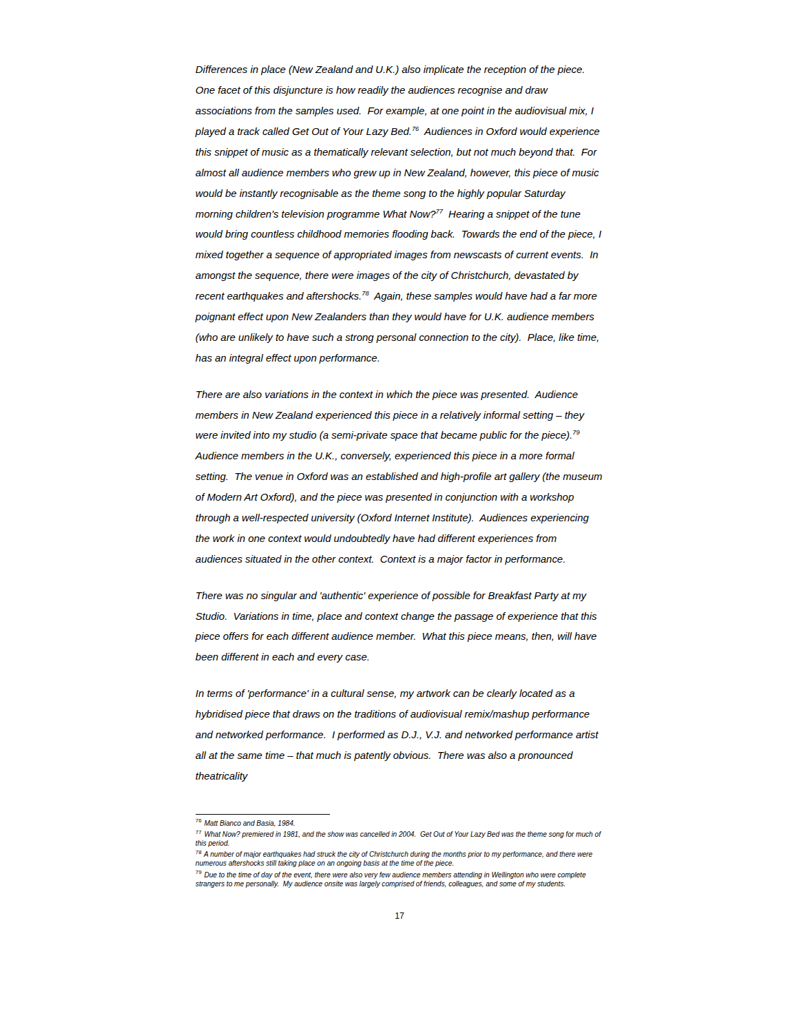Differences in place (New Zealand and U.K.) also implicate the reception of the piece. One facet of this disjuncture is how readily the audiences recognise and draw associations from the samples used. For example, at one point in the audiovisual mix, I played a track called Get Out of Your Lazy Bed.76 Audiences in Oxford would experience this snippet of music as a thematically relevant selection, but not much beyond that. For almost all audience members who grew up in New Zealand, however, this piece of music would be instantly recognisable as the theme song to the highly popular Saturday morning children's television programme What Now?77 Hearing a snippet of the tune would bring countless childhood memories flooding back. Towards the end of the piece, I mixed together a sequence of appropriated images from newscasts of current events. In amongst the sequence, there were images of the city of Christchurch, devastated by recent earthquakes and aftershocks.78 Again, these samples would have had a far more poignant effect upon New Zealanders than they would have for U.K. audience members (who are unlikely to have such a strong personal connection to the city). Place, like time, has an integral effect upon performance.
There are also variations in the context in which the piece was presented. Audience members in New Zealand experienced this piece in a relatively informal setting – they were invited into my studio (a semi-private space that became public for the piece).79 Audience members in the U.K., conversely, experienced this piece in a more formal setting. The venue in Oxford was an established and high-profile art gallery (the museum of Modern Art Oxford), and the piece was presented in conjunction with a workshop through a well-respected university (Oxford Internet Institute). Audiences experiencing the work in one context would undoubtedly have had different experiences from audiences situated in the other context. Context is a major factor in performance.
There was no singular and 'authentic' experience of possible for Breakfast Party at my Studio. Variations in time, place and context change the passage of experience that this piece offers for each different audience member. What this piece means, then, will have been different in each and every case.
In terms of 'performance' in a cultural sense, my artwork can be clearly located as a hybridised piece that draws on the traditions of audiovisual remix/mashup performance and networked performance. I performed as D.J., V.J. and networked performance artist all at the same time – that much is patently obvious. There was also a pronounced theatricality
76 Matt Bianco and Basia, 1984.
77 What Now? premiered in 1981, and the show was cancelled in 2004. Get Out of Your Lazy Bed was the theme song for much of this period.
78 A number of major earthquakes had struck the city of Christchurch during the months prior to my performance, and there were numerous aftershocks still taking place on an ongoing basis at the time of the piece.
79 Due to the time of day of the event, there were also very few audience members attending in Wellington who were complete strangers to me personally. My audience onsite was largely comprised of friends, colleagues, and some of my students.
17